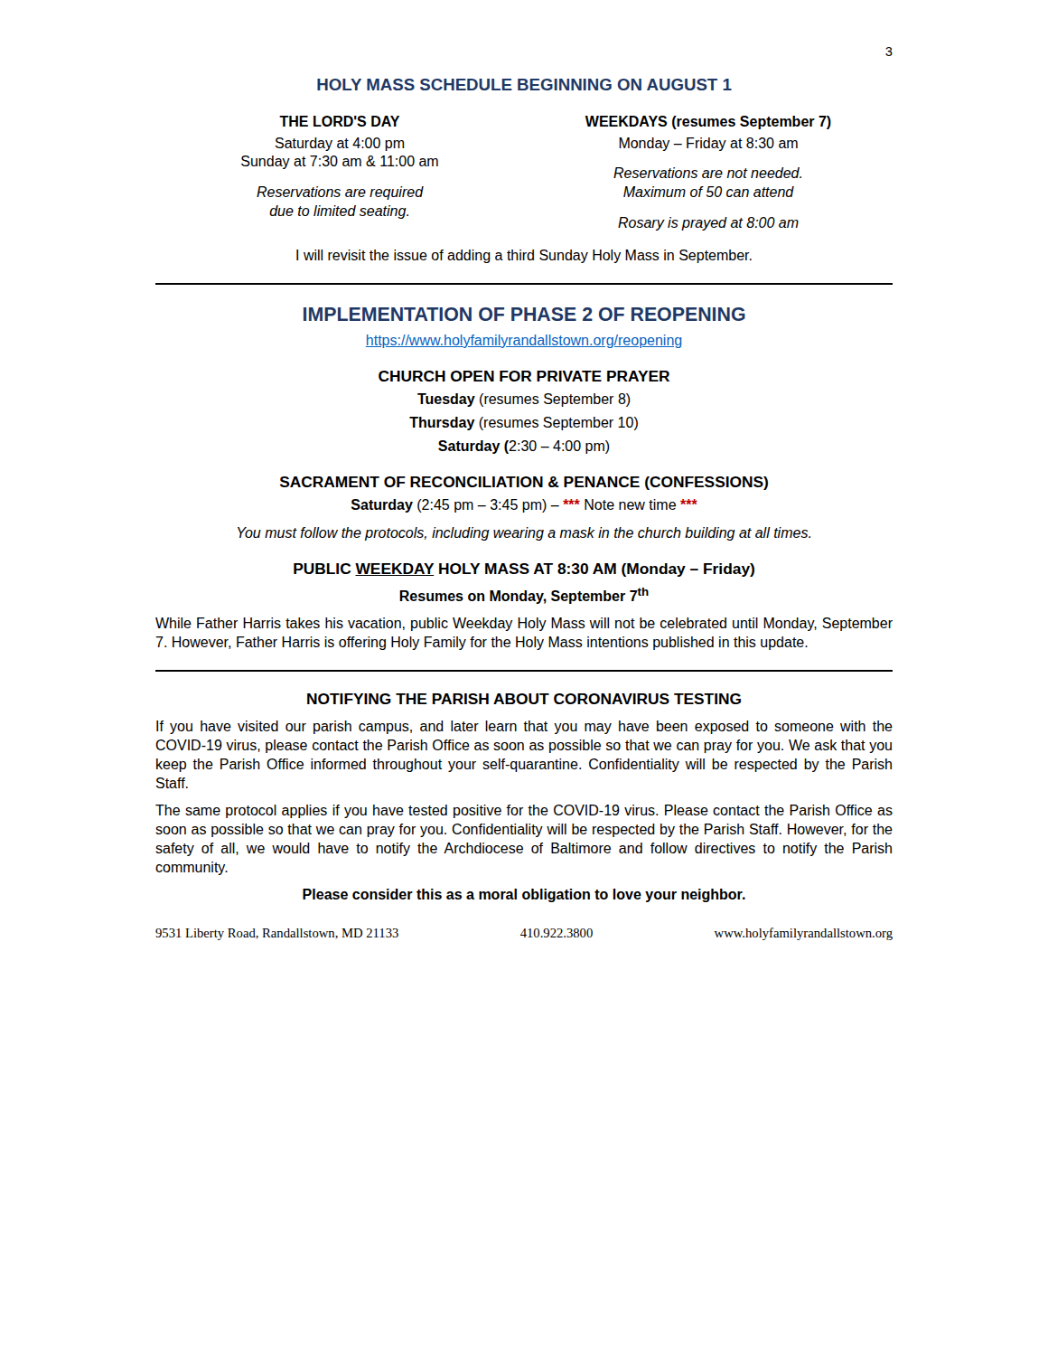3
HOLY MASS SCHEDULE BEGINNING ON AUGUST 1
THE LORD'S DAY
Saturday at 4:00 pm
Sunday at 7:30 am & 11:00 am
Reservations are required
due to limited seating.
WEEKDAYS (resumes September 7)
Monday – Friday at 8:30 am
Reservations are not needed.
Maximum of 50 can attend
Rosary is prayed at 8:00 am
I will revisit the issue of adding a third Sunday Holy Mass in September.
IMPLEMENTATION OF PHASE 2 OF REOPENING
https://www.holyfamilyrandallstown.org/reopening
CHURCH OPEN FOR PRIVATE PRAYER
Tuesday (resumes September 8)
Thursday (resumes September 10)
Saturday (2:30 – 4:00 pm)
SACRAMENT OF RECONCILIATION & PENANCE (CONFESSIONS)
Saturday (2:45 pm – 3:45 pm) – *** Note new time ***
You must follow the protocols, including wearing a mask in the church building at all times.
PUBLIC WEEKDAY HOLY MASS AT 8:30 AM (Monday – Friday)
Resumes on Monday, September 7th
While Father Harris takes his vacation, public Weekday Holy Mass will not be celebrated until Monday, September 7. However, Father Harris is offering Holy Family for the Holy Mass intentions published in this update.
NOTIFYING THE PARISH ABOUT CORONAVIRUS TESTING
If you have visited our parish campus, and later learn that you may have been exposed to someone with the COVID-19 virus, please contact the Parish Office as soon as possible so that we can pray for you. We ask that you keep the Parish Office informed throughout your self-quarantine. Confidentiality will be respected by the Parish Staff.
The same protocol applies if you have tested positive for the COVID-19 virus. Please contact the Parish Office as soon as possible so that we can pray for you. Confidentiality will be respected by the Parish Staff. However, for the safety of all, we would have to notify the Archdiocese of Baltimore and follow directives to notify the Parish community.
Please consider this as a moral obligation to love your neighbor.
9531 Liberty Road, Randallstown, MD 21133 410.922.3800 www.holyfamilyrandallstown.org